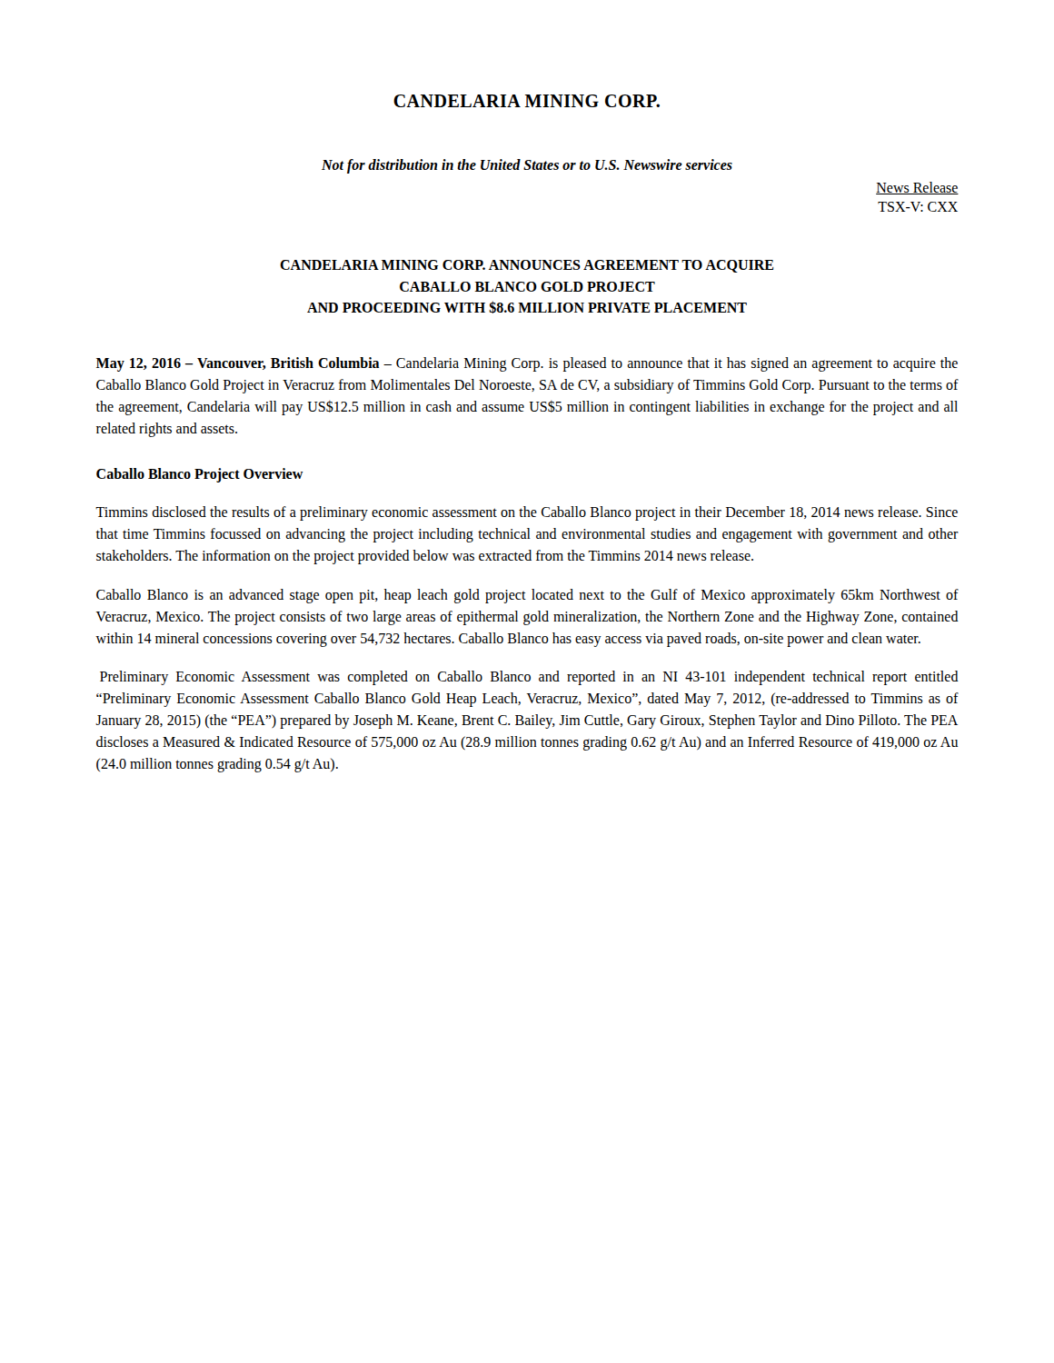CANDELARIA MINING CORP.
Not for distribution in the United States or to U.S. Newswire services
News Release
TSX-V: CXX
CANDELARIA MINING CORP. ANNOUNCES AGREEMENT TO ACQUIRE
CABALLO BLANCO GOLD PROJECT
AND PROCEEDING WITH $8.6 MILLION PRIVATE PLACEMENT
May 12, 2016 – Vancouver, British Columbia – Candelaria Mining Corp. is pleased to announce that it has signed an agreement to acquire the Caballo Blanco Gold Project in Veracruz from Molimentales Del Noroeste, SA de CV, a subsidiary of Timmins Gold Corp. Pursuant to the terms of the agreement, Candelaria will pay US$12.5 million in cash and assume US$5 million in contingent liabilities in exchange for the project and all related rights and assets.
Caballo Blanco Project Overview
Timmins disclosed the results of a preliminary economic assessment on the Caballo Blanco project in their December 18, 2014 news release. Since that time Timmins focussed on advancing the project including technical and environmental studies and engagement with government and other stakeholders. The information on the project provided below was extracted from the Timmins 2014 news release.
Caballo Blanco is an advanced stage open pit, heap leach gold project located next to the Gulf of Mexico approximately 65km Northwest of Veracruz, Mexico. The project consists of two large areas of epithermal gold mineralization, the Northern Zone and the Highway Zone, contained within 14 mineral concessions covering over 54,732 hectares. Caballo Blanco has easy access via paved roads, on-site power and clean water.
Preliminary Economic Assessment was completed on Caballo Blanco and reported in an NI 43-101 independent technical report entitled “Preliminary Economic Assessment Caballo Blanco Gold Heap Leach, Veracruz, Mexico”, dated May 7, 2012, (re-addressed to Timmins as of January 28, 2015) (the “PEA”) prepared by Joseph M. Keane, Brent C. Bailey, Jim Cuttle, Gary Giroux, Stephen Taylor and Dino Pilloto. The PEA discloses a Measured & Indicated Resource of 575,000 oz Au (28.9 million tonnes grading 0.62 g/t Au) and an Inferred Resource of 419,000 oz Au (24.0 million tonnes grading 0.54 g/t Au).